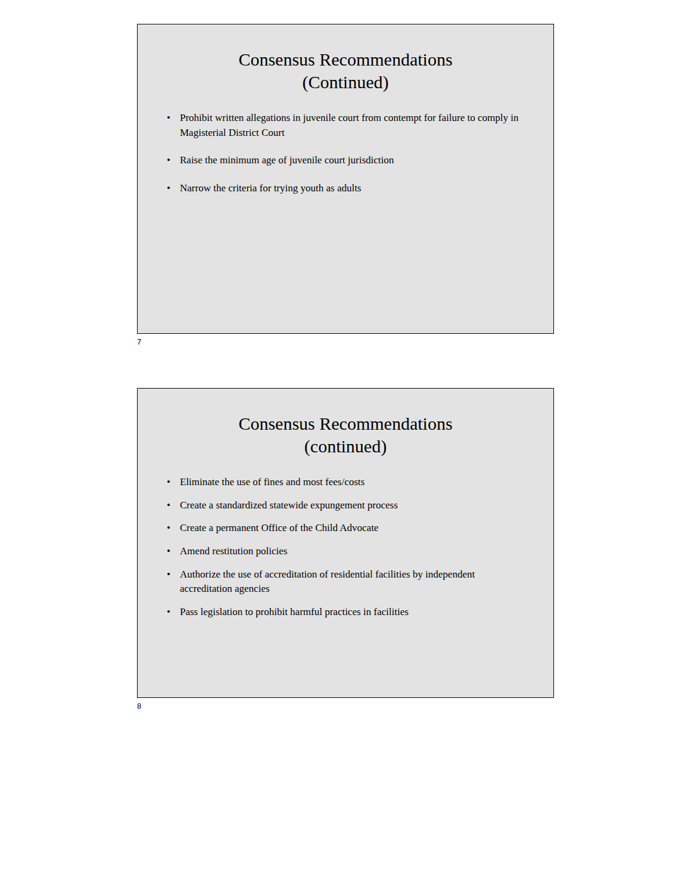Consensus Recommendations
(Continued)
Prohibit written allegations in juvenile court from contempt for failure to comply in Magisterial District Court
Raise the minimum age of juvenile court jurisdiction
Narrow the criteria for trying youth as adults
7
Consensus Recommendations
(continued)
Eliminate the use of fines and most fees/costs
Create a standardized statewide expungement process
Create a permanent Office of the Child Advocate
Amend restitution policies
Authorize the use of accreditation of residential facilities by independent accreditation agencies
Pass legislation to prohibit harmful practices in facilities
8